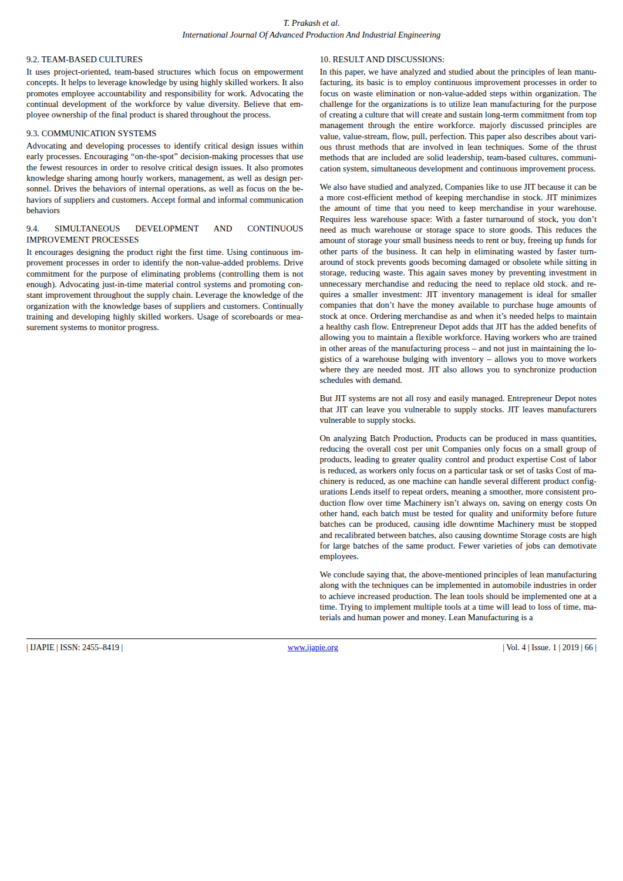T. Prakash et al.
International Journal Of Advanced Production And Industrial Engineering
9.2. Team-based cultures
It uses project-oriented, team-based structures which focus on empowerment concepts. It helps to leverage knowledge by using highly skilled workers. It also promotes employee accountability and responsibility for work. Advocating the continual development of the workforce by value diversity. Believe that employee ownership of the final product is shared throughout the process.
9.3. Communication systems
Advocating and developing processes to identify critical design issues within early processes. Encouraging “on-the-spot” decision-making processes that use the fewest resources in order to resolve critical design issues. It also promotes knowledge sharing among hourly workers, management, as well as design personnel. Drives the behaviors of internal operations, as well as focus on the behaviors of suppliers and customers. Accept formal and informal communication behaviors
9.4. Simultaneous development and continuous improvement processes
It encourages designing the product right the first time. Using continuous improvement processes in order to identify the non-value-added problems. Drive commitment for the purpose of eliminating problems (controlling them is not enough). Advocating just-in-time material control systems and promoting constant improvement throughout the supply chain. Leverage the knowledge of the organization with the knowledge bases of suppliers and customers. Continually training and developing highly skilled workers. Usage of scoreboards or measurement systems to monitor progress.
10. Result and discussions:
In this paper, we have analyzed and studied about the principles of lean manufacturing, its basic is to employ continuous improvement processes in order to focus on waste elimination or non-value-added steps within organization. The challenge for the organizations is to utilize lean manufacturing for the purpose of creating a culture that will create and sustain long-term commitment from top management through the entire workforce. majorly discussed principles are value, value-stream, flow, pull, perfection. This paper also describes about various thrust methods that are involved in lean techniques. Some of the thrust methods that are included are solid leadership, team-based cultures, communication system, simultaneous development and continuous improvement process.
We also have studied and analyzed, Companies like to use JIT because it can be a more cost-efficient method of keeping merchandise in stock. JIT minimizes the amount of time that you need to keep merchandise in your warehouse. Requires less warehouse space: With a faster turnaround of stock, you don’t need as much warehouse or storage space to store goods. This reduces the amount of storage your small business needs to rent or buy, freeing up funds for other parts of the business. It can help in eliminating wasted by faster turnaround of stock prevents goods becoming damaged or obsolete while sitting in storage, reducing waste. This again saves money by preventing investment in unnecessary merchandise and reducing the need to replace old stock. and requires a smaller investment: JIT inventory management is ideal for smaller companies that don’t have the money available to purchase huge amounts of stock at once. Ordering merchandise as and when it’s needed helps to maintain a healthy cash flow. Entrepreneur Depot adds that JIT has the added benefits of allowing you to maintain a flexible workforce. Having workers who are trained in other areas of the manufacturing process – and not just in maintaining the logistics of a warehouse bulging with inventory – allows you to move workers where they are needed most. JIT also allows you to synchronize production schedules with demand.
But JIT systems are not all rosy and easily managed. Entrepreneur Depot notes that JIT can leave you vulnerable to supply stocks. JIT leaves manufacturers vulnerable to supply stocks.
On analyzing Batch Production, Products can be produced in mass quantities, reducing the overall cost per unit Companies only focus on a small group of products, leading to greater quality control and product expertise Cost of labor is reduced, as workers only focus on a particular task or set of tasks Cost of machinery is reduced, as one machine can handle several different product configurations Lends itself to repeat orders, meaning a smoother, more consistent production flow over time Machinery isn’t always on, saving on energy costs On other hand, each batch must be tested for quality and uniformity before future batches can be produced, causing idle downtime Machinery must be stopped and recalibrated between batches, also causing downtime Storage costs are high for large batches of the same product. Fewer varieties of jobs can demotivate employees.
We conclude saying that, the above-mentioned principles of lean manufacturing along with the techniques can be implemented in automobile industries in order to achieve increased production. The lean tools should be implemented one at a time. Trying to implement multiple tools at a time will lead to loss of time, materials and human power and money. Lean Manufacturing is a
| IJAPIE | ISSN: 2455–8419 | www.ijapie.org | Vol. 4 | Issue. 1 | 2019 | 66 |